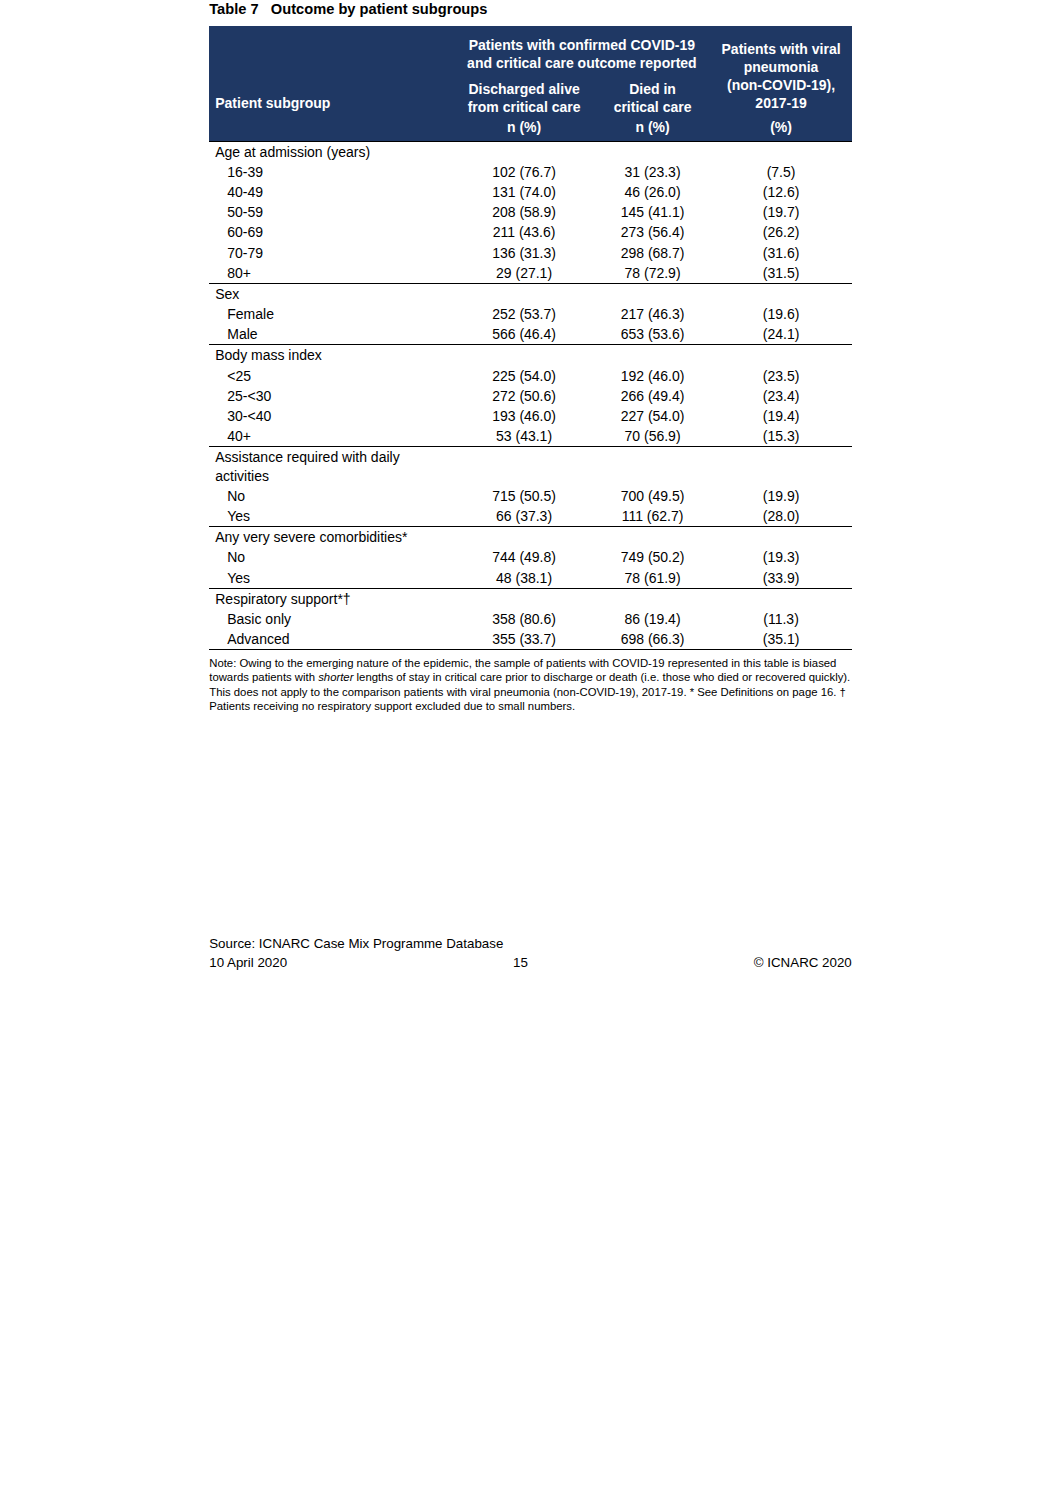Table 7 Outcome by patient subgroups
| Patient subgroup | Patients with confirmed COVID-19 and critical care outcome reported | Patients with viral pneumonia (non-COVID-19), 2017-19 |
| --- | --- | --- |
| Discharged alive from critical care | Died in critical care |
| | n (%) | n (%) | (%) |
| Age at admission (years) | | | |
| 16-39 | 102 (76.7) | 31 (23.3) | (7.5) |
| 40-49 | 131 (74.0) | 46 (26.0) | (12.6) |
| 50-59 | 208 (58.9) | 145 (41.1) | (19.7) |
| 60-69 | 211 (43.6) | 273 (56.4) | (26.2) |
| 70-79 | 136 (31.3) | 298 (68.7) | (31.6) |
| 80+ | 29 (27.1) | 78 (72.9) | (31.5) |
| Sex | | | |
| Female | 252 (53.7) | 217 (46.3) | (19.6) |
| Male | 566 (46.4) | 653 (53.6) | (24.1) |
| Body mass index | | | |
| <25 | 225 (54.0) | 192 (46.0) | (23.5) |
| 25-<30 | 272 (50.6) | 266 (49.4) | (23.4) |
| 30-<40 | 193 (46.0) | 227 (54.0) | (19.4) |
| 40+ | 53 (43.1) | 70 (56.9) | (15.3) |
| Assistance required with daily activities | | | |
| No | 715 (50.5) | 700 (49.5) | (19.9) |
| Yes | 66 (37.3) | 111 (62.7) | (28.0) |
| Any very severe comorbidities* | | | |
| No | 744 (49.8) | 749 (50.2) | (19.3) |
| Yes | 48 (38.1) | 78 (61.9) | (33.9) |
| Respiratory support*† | | | |
| Basic only | 358 (80.6) | 86 (19.4) | (11.3) |
| Advanced | 355 (33.7) | 698 (66.3) | (35.1) |
Note: Owing to the emerging nature of the epidemic, the sample of patients with COVID-19 represented in this table is biased towards patients with shorter lengths of stay in critical care prior to discharge or death (i.e. those who died or recovered quickly). This does not apply to the comparison patients with viral pneumonia (non-COVID-19), 2017-19. * See Definitions on page 16. † Patients receiving no respiratory support excluded due to small numbers.
Source: ICNARC Case Mix Programme Database
10 April 2020
15
© ICNARC 2020